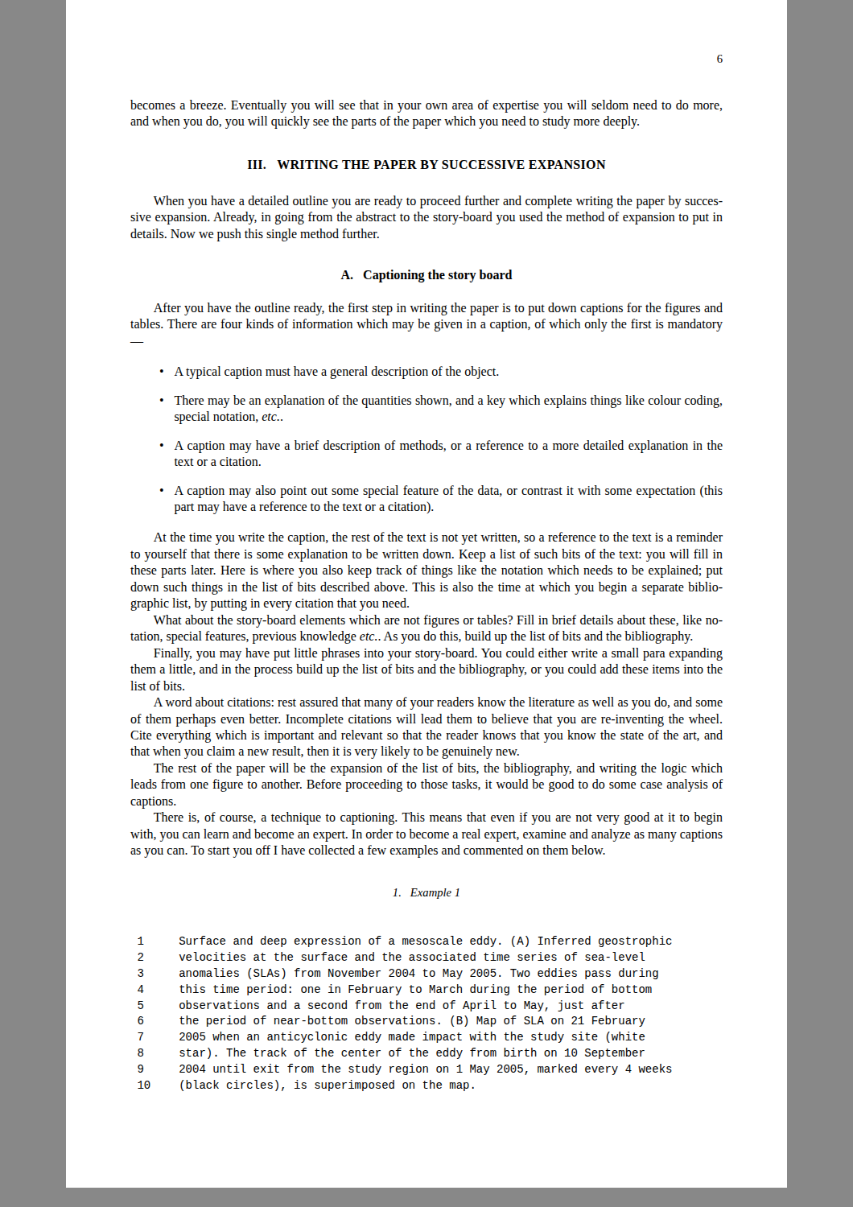6
becomes a breeze. Eventually you will see that in your own area of expertise you will seldom need to do more, and when you do, you will quickly see the parts of the paper which you need to study more deeply.
III. Writing the paper by successive expansion
When you have a detailed outline you are ready to proceed further and complete writing the paper by successive expansion. Already, in going from the abstract to the story-board you used the method of expansion to put in details. Now we push this single method further.
A. Captioning the story board
After you have the outline ready, the first step in writing the paper is to put down captions for the figures and tables. There are four kinds of information which may be given in a caption, of which only the first is mandatory—
A typical caption must have a general description of the object.
There may be an explanation of the quantities shown, and a key which explains things like colour coding, special notation, etc..
A caption may have a brief description of methods, or a reference to a more detailed explanation in the text or a citation.
A caption may also point out some special feature of the data, or contrast it with some expectation (this part may have a reference to the text or a citation).
At the time you write the caption, the rest of the text is not yet written, so a reference to the text is a reminder to yourself that there is some explanation to be written down. Keep a list of such bits of the text: you will fill in these parts later. Here is where you also keep track of things like the notation which needs to be explained; put down such things in the list of bits described above. This is also the time at which you begin a separate bibliographic list, by putting in every citation that you need.
What about the story-board elements which are not figures or tables? Fill in brief details about these, like notation, special features, previous knowledge etc.. As you do this, build up the list of bits and the bibliography.
Finally, you may have put little phrases into your story-board. You could either write a small para expanding them a little, and in the process build up the list of bits and the bibliography, or you could add these items into the list of bits.
A word about citations: rest assured that many of your readers know the literature as well as you do, and some of them perhaps even better. Incomplete citations will lead them to believe that you are re-inventing the wheel. Cite everything which is important and relevant so that the reader knows that you know the state of the art, and that when you claim a new result, then it is very likely to be genuinely new.
The rest of the paper will be the expansion of the list of bits, the bibliography, and writing the logic which leads from one figure to another. Before proceeding to those tasks, it would be good to do some case analysis of captions.
There is, of course, a technique to captioning. This means that even if you are not very good at it to begin with, you can learn and become an expert. In order to become a real expert, examine and analyze as many captions as you can. To start you off I have collected a few examples and commented on them below.
1. Example 1
| 1 | Surface and deep expression of a mesoscale eddy. (A) Inferred geostrophic |
| 2 | velocities at the surface and the associated time series of sea-level |
| 3 | anomalies (SLAs) from November 2004 to May 2005. Two eddies pass during |
| 4 | this time period: one in February to March during the period of bottom |
| 5 | observations and a second from the end of April to May, just after |
| 6 | the period of near-bottom observations. (B) Map of SLA on 21 February |
| 7 | 2005 when an anticyclonic eddy made impact with the study site (white |
| 8 | star). The track of the center of the eddy from birth on 10 September |
| 9 | 2004 until exit from the study region on 1 May 2005, marked every 4 weeks |
| 10 | (black circles), is superimposed on the map. |